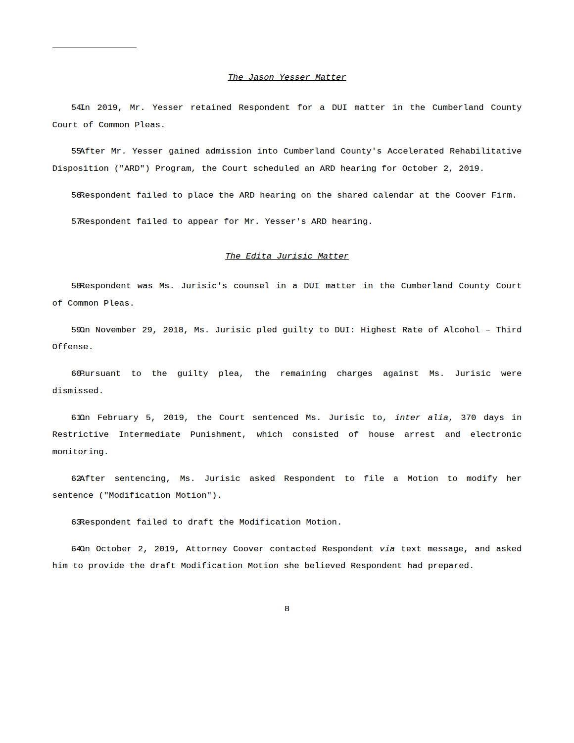The Jason Yesser Matter
54. In 2019, Mr. Yesser retained Respondent for a DUI matter in the Cumberland County Court of Common Pleas.
55. After Mr. Yesser gained admission into Cumberland County's Accelerated Rehabilitative Disposition ("ARD") Program, the Court scheduled an ARD hearing for October 2, 2019.
56. Respondent failed to place the ARD hearing on the shared calendar at the Coover Firm.
57. Respondent failed to appear for Mr. Yesser's ARD hearing.
The Edita Jurisic Matter
58. Respondent was Ms. Jurisic's counsel in a DUI matter in the Cumberland County Court of Common Pleas.
59. On November 29, 2018, Ms. Jurisic pled guilty to DUI: Highest Rate of Alcohol – Third Offense.
60. Pursuant to the guilty plea, the remaining charges against Ms. Jurisic were dismissed.
61. On February 5, 2019, the Court sentenced Ms. Jurisic to, inter alia, 370 days in Restrictive Intermediate Punishment, which consisted of house arrest and electronic monitoring.
62. After sentencing, Ms. Jurisic asked Respondent to file a Motion to modify her sentence ("Modification Motion").
63. Respondent failed to draft the Modification Motion.
64. On October 2, 2019, Attorney Coover contacted Respondent via text message, and asked him to provide the draft Modification Motion she believed Respondent had prepared.
8